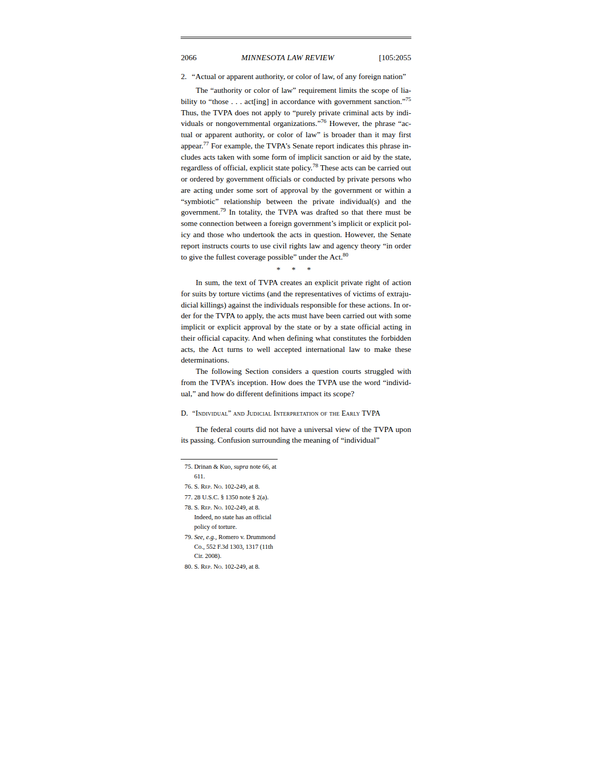2066 MINNESOTA LAW REVIEW [105:2055
2.“Actual or apparent authority, or color of law, of any foreign nation”
The “authority or color of law” requirement limits the scope of liability to “those . . . act[ing] in accordance with government sanction.”75 Thus, the TVPA does not apply to “purely private criminal acts by individuals or nongovernmental organizations.”76 However, the phrase “actual or apparent authority, or color of law” is broader than it may first appear.77 For example, the TVPA’s Senate report indicates this phrase includes acts taken with some form of implicit sanction or aid by the state, regardless of official, explicit state policy.78 These acts can be carried out or ordered by government officials or conducted by private persons who are acting under some sort of approval by the government or within a “symbiotic” relationship between the private individual(s) and the government.79 In totality, the TVPA was drafted so that there must be some connection between a foreign government’s implicit or explicit policy and those who undertook the acts in question. However, the Senate report instructs courts to use civil rights law and agency theory “in order to give the fullest coverage possible” under the Act.80
* * *
In sum, the text of TVPA creates an explicit private right of action for suits by torture victims (and the representatives of victims of extrajudicial killings) against the individuals responsible for these actions. In order for the TVPA to apply, the acts must have been carried out with some implicit or explicit approval by the state or by a state official acting in their official capacity. And when defining what constitutes the forbidden acts, the Act turns to well accepted international law to make these determinations.
The following Section considers a question courts struggled with from the TVPA’s inception. How does the TVPA use the word “individual,” and how do different definitions impact its scope?
D.“Individual” and Judicial Interpretation of the Early TVPA
The federal courts did not have a universal view of the TVPA upon its passing. Confusion surrounding the meaning of “individual”
75. Drinan & Kuo, supra note 66, at 611.
76. S. Rep. No. 102-249, at 8.
77. 28 U.S.C. § 1350 note § 2(a).
78. S. Rep. No. 102-249, at 8. Indeed, no state has an official policy of torture.
79. See, e.g., Romero v. Drummond Co., 552 F.3d 1303, 1317 (11th Cir. 2008).
80. S. Rep. No. 102-249, at 8.